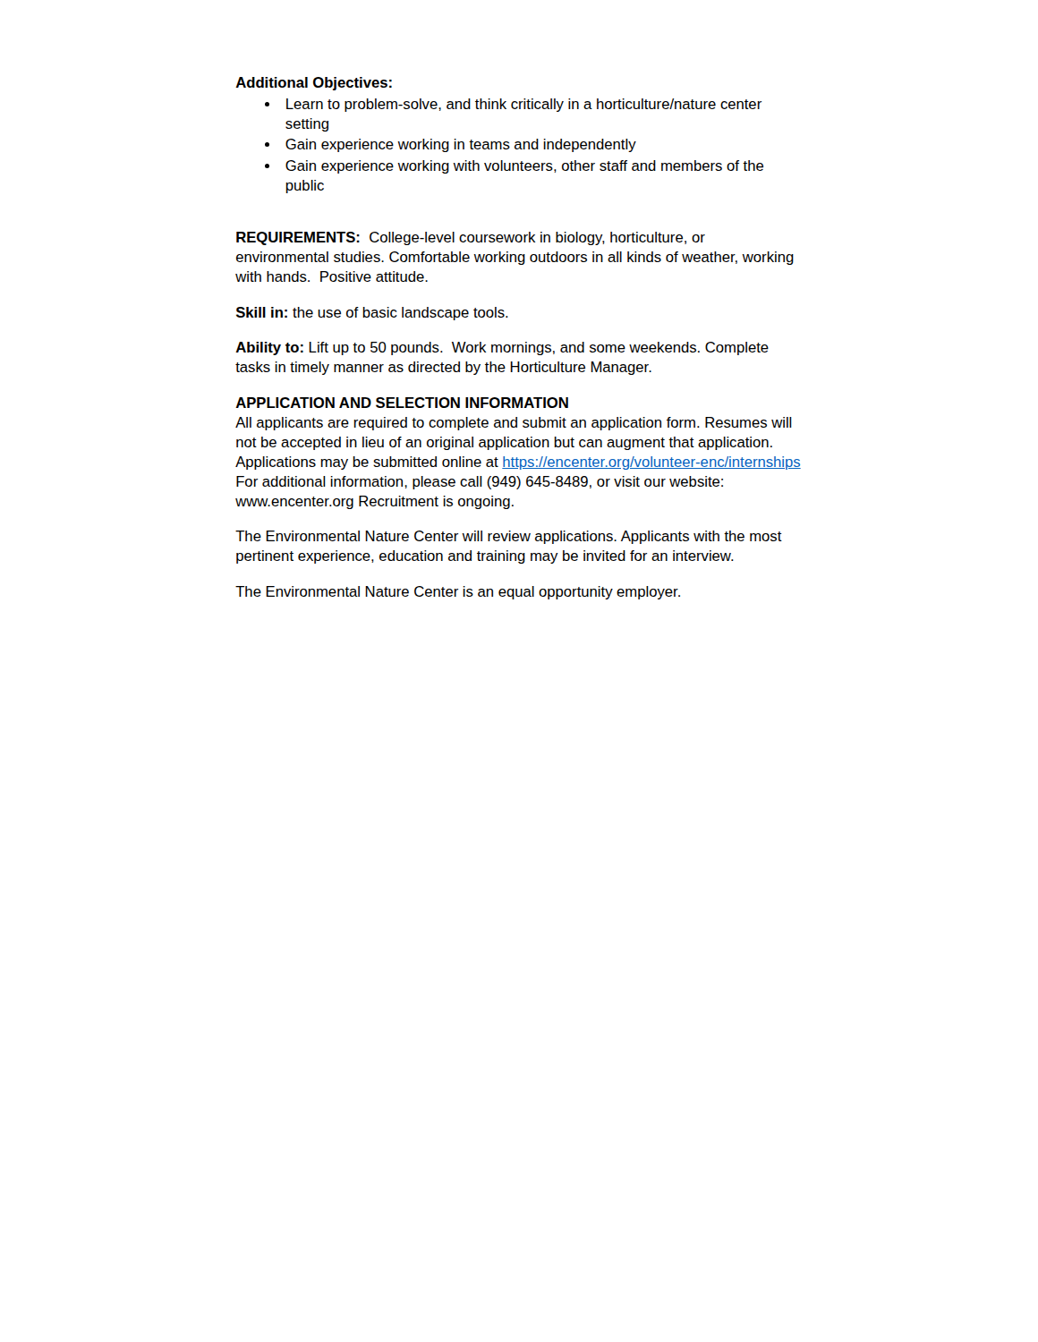Additional Objectives:
Learn to problem-solve, and think critically in a horticulture/nature center setting
Gain experience working in teams and independently
Gain experience working with volunteers, other staff and members of the public
REQUIREMENTS: College-level coursework in biology, horticulture, or environmental studies. Comfortable working outdoors in all kinds of weather, working with hands. Positive attitude.
Skill in: the use of basic landscape tools.
Ability to: Lift up to 50 pounds. Work mornings, and some weekends. Complete tasks in timely manner as directed by the Horticulture Manager.
APPLICATION AND SELECTION INFORMATION
All applicants are required to complete and submit an application form. Resumes will not be accepted in lieu of an original application but can augment that application. Applications may be submitted online at https://encenter.org/volunteer-enc/internships For additional information, please call (949) 645-8489, or visit our website: www.encenter.org Recruitment is ongoing.
The Environmental Nature Center will review applications. Applicants with the most pertinent experience, education and training may be invited for an interview.
The Environmental Nature Center is an equal opportunity employer.